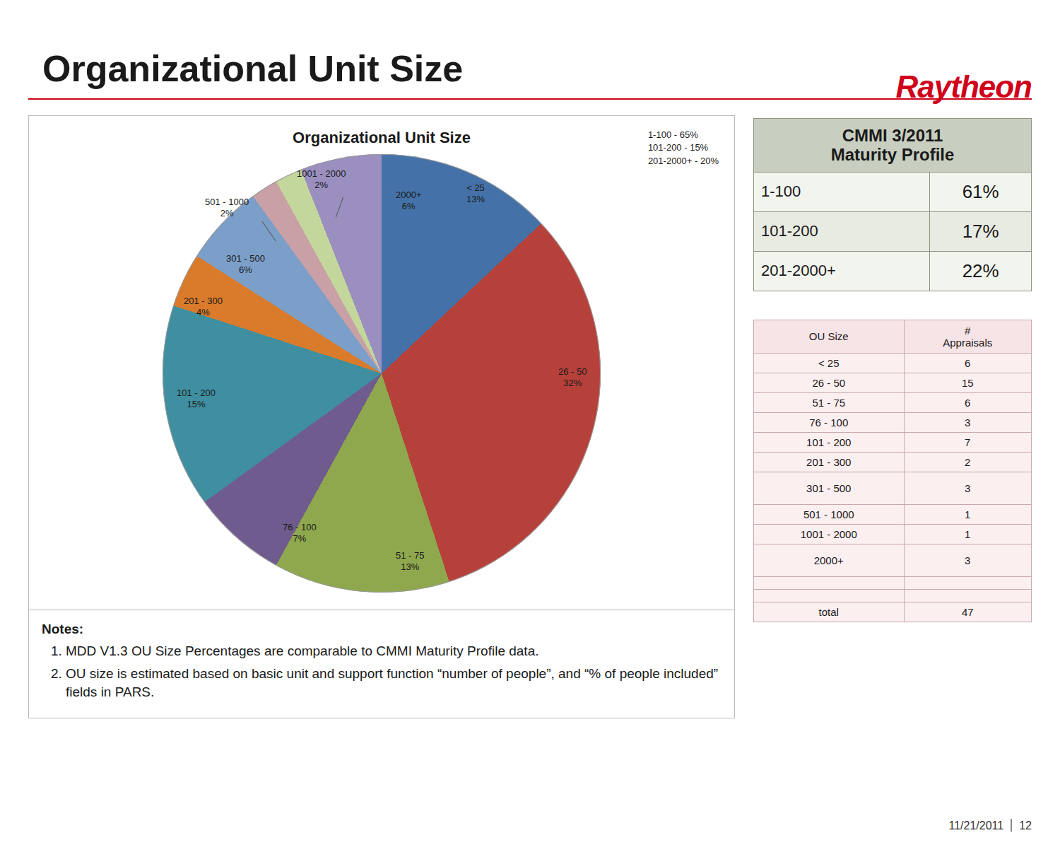Raytheon
Organizational Unit Size
Organizational Unit Size
1-100 - 65%
101-200 - 15%
201-2000+ - 20%
< 25
13%
26 - 50
32%
51 - 75
13%
76 - 100
7%
101 - 200
15%
201 - 300
4%
301 - 500
6%
501 - 1000
2%
1001 - 2000
2%
2000+
6%
Notes:
MDD V1.3 OU Size Percentages are comparable to CMMI Maturity Profile data.
OU size is estimated based on basic unit and support function “number of people”, and “% of people included” fields in PARS.
| CMMI 3/2011 Maturity Profile |
| --- |
| 1-100 | 61% |
| 101-200 | 17% |
| 201-2000+ | 22% |
| OU Size | # Appraisals |
| --- | --- |
| < 25 | 6 |
| 26 - 50 | 15 |
| 51 - 75 | 6 |
| 76 - 100 | 3 |
| 101 - 200 | 7 |
| 201 - 300 | 2 |
| 301 - 500 | 3 |
| 501 - 1000 | 1 |
| 1001 - 2000 | 1 |
| 2000+ | 3 |
| total | 47 |
11/21/2011 12